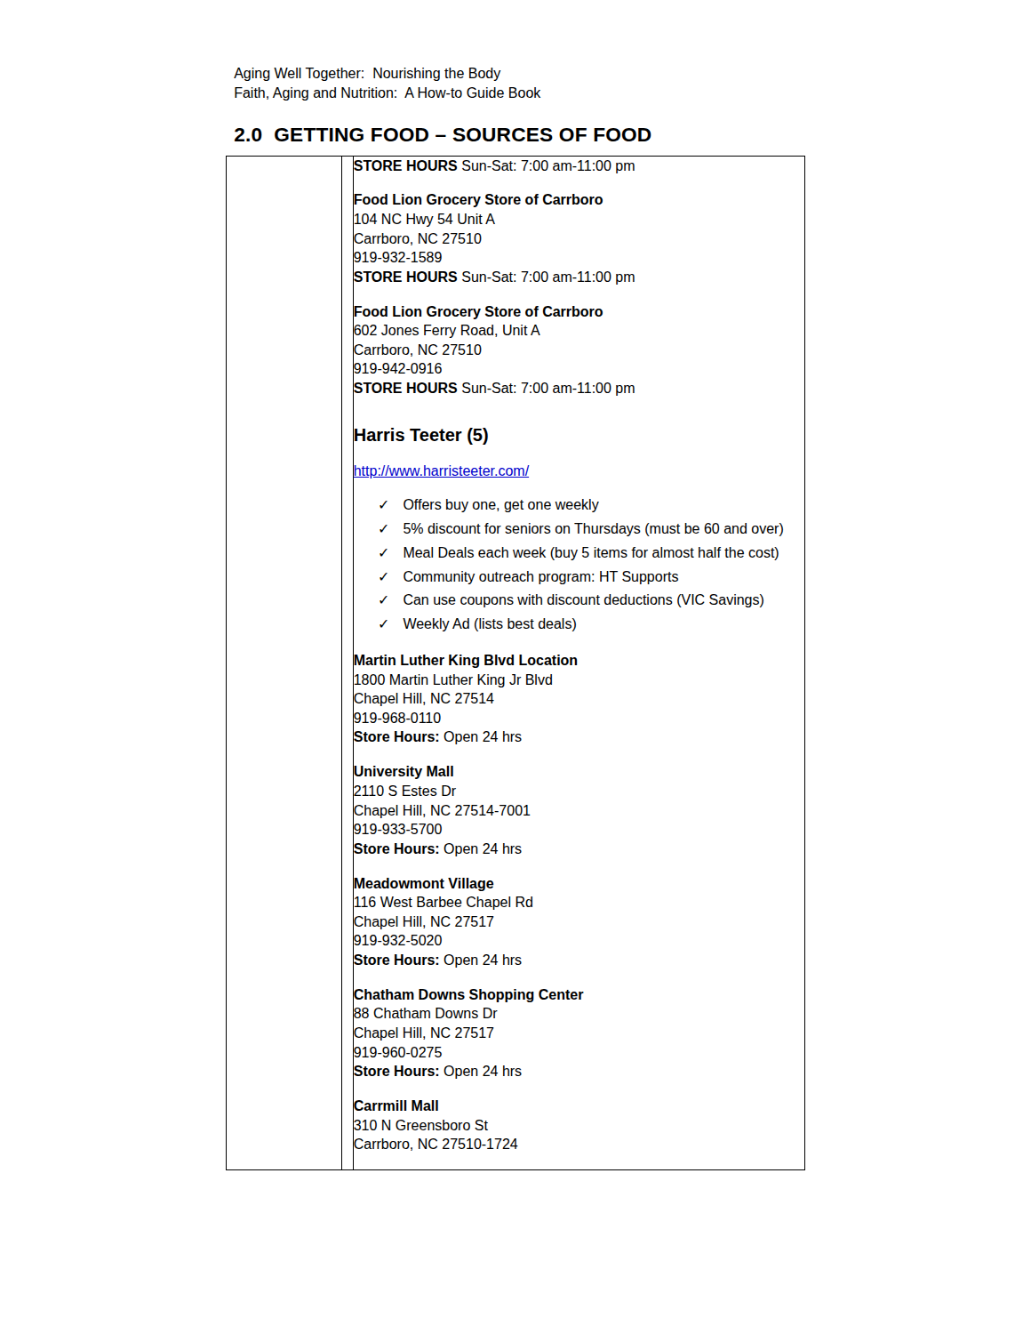Aging Well Together: Nourishing the Body
Faith, Aging and Nutrition: A How-to Guide Book
2.0 GETTING FOOD – SOURCES OF FOOD
| | | STORE HOURS Sun-Sat: 7:00 am-11:00 pm Food Lion Grocery Store of Carrboro 104 NC Hwy 54 Unit A Carrboro, NC 27510 919-932-1589 STORE HOURS Sun-Sat: 7:00 am-11:00 pm Food Lion Grocery Store of Carrboro 602 Jones Ferry Road, Unit A Carrboro, NC 27510 919-942-0916 STORE HOURS Sun-Sat: 7:00 am-11:00 pm Harris Teeter (5) http://www.harristeeter.com/ Offers buy one, get one weekly 5% discount for seniors on Thursdays (must be 60 and over) Meal Deals each week (buy 5 items for almost half the cost) Community outreach program: HT Supports Can use coupons with discount deductions (VIC Savings) Weekly Ad (lists best deals) Martin Luther King Blvd Location 1800 Martin Luther King Jr Blvd Chapel Hill, NC 27514 919-968-0110 Store Hours: Open 24 hrs University Mall 2110 S Estes Dr Chapel Hill, NC 27514-7001 919-933-5700 Store Hours: Open 24 hrs Meadowmont Village 116 West Barbee Chapel Rd Chapel Hill, NC 27517 919-932-5020 Store Hours: Open 24 hrs Chatham Downs Shopping Center 88 Chatham Downs Dr Chapel Hill, NC 27517 919-960-0275 Store Hours: Open 24 hrs Carrmill Mall 310 N Greensboro St Carrboro, NC 27510-1724 |